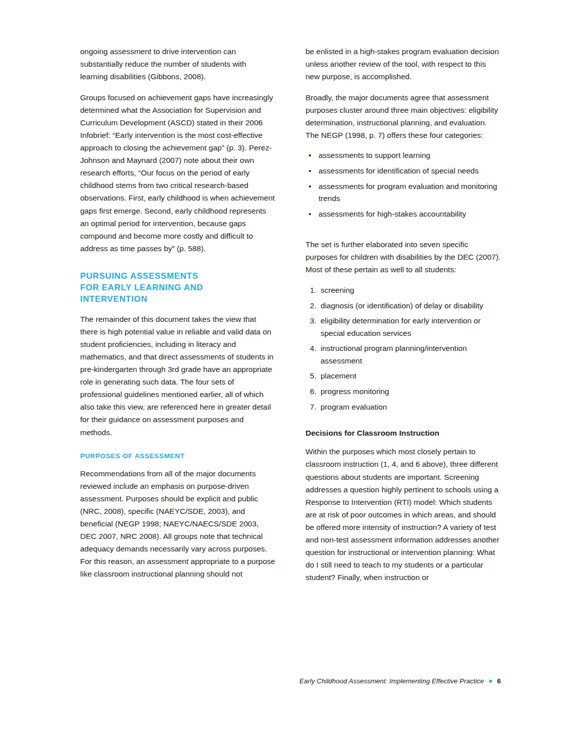ongoing assessment to drive intervention can substantially reduce the number of students with learning disabilities (Gibbons, 2008).
Groups focused on achievement gaps have increasingly determined what the Association for Supervision and Curriculum Development (ASCD) stated in their 2006 Infobrief: “Early intervention is the most cost-effective approach to closing the achievement gap” (p. 3). Perez-Johnson and Maynard (2007) note about their own research efforts, “Our focus on the period of early childhood stems from two critical research-based observations. First, early childhood is when achievement gaps first emerge. Second, early childhood represents an optimal period for intervention, because gaps compound and become more costly and difficult to address as time passes by” (p. 588).
Pursuing Assessments
for Early Learning and
Intervention
The remainder of this document takes the view that there is high potential value in reliable and valid data on student proficiencies, including in literacy and mathematics, and that direct assessments of students in pre-kindergarten through 3rd grade have an appropriate role in generating such data. The four sets of professional guidelines mentioned earlier, all of which also take this view, are referenced here in greater detail for their guidance on assessment purposes and methods.
Purposes of Assessment
Recommendations from all of the major documents reviewed include an emphasis on purpose-driven assessment. Purposes should be explicit and public (NRC, 2008), specific (NAEYC/SDE, 2003), and beneficial (NEGP 1998; NAEYC/NAECS/SDE 2003, DEC 2007, NRC 2008). All groups note that technical adequacy demands necessarily vary across purposes. For this reason, an assessment appropriate to a purpose like classroom instructional planning should not
be enlisted in a high-stakes program evaluation decision unless another review of the tool, with respect to this new purpose, is accomplished.
Broadly, the major documents agree that assessment purposes cluster around three main objectives: eligibility determination, instructional planning, and evaluation. The NEGP (1998, p. 7) offers these four categories:
assessments to support learning
assessments for identification of special needs
assessments for program evaluation and monitoring trends
assessments for high-stakes accountability
The set is further elaborated into seven specific purposes for children with disabilities by the DEC (2007). Most of these pertain as well to all students:
screening
diagnosis (or identification) of delay or disability
eligibility determination for early intervention or special education services
instructional program planning/intervention assessment
placement
progress monitoring
program evaluation
Decisions for Classroom Instruction
Within the purposes which most closely pertain to classroom instruction (1, 4, and 6 above), three different questions about students are important. Screening addresses a question highly pertinent to schools using a Response to Intervention (RTI) model: Which students are at risk of poor outcomes in which areas, and should be offered more intensity of instruction? A variety of test and non-test assessment information addresses another question for instructional or intervention planning: What do I still need to teach to my students or a particular student? Finally, when instruction or
Early Childhood Assessment: Implementing Effective Practice ■ 6